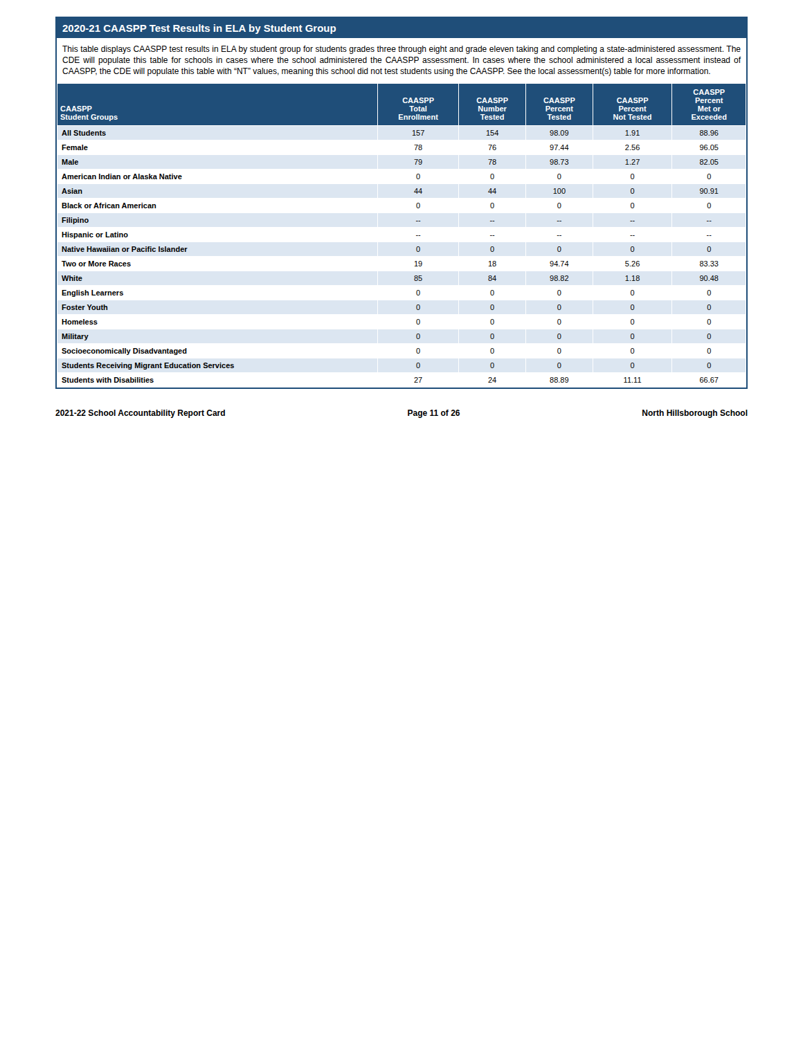2020-21 CAASPP Test Results in ELA by Student Group
This table displays CAASPP test results in ELA by student group for students grades three through eight and grade eleven taking and completing a state-administered assessment. The CDE will populate this table for schools in cases where the school administered the CAASPP assessment. In cases where the school administered a local assessment instead of CAASPP, the CDE will populate this table with “NT” values, meaning this school did not test students using the CAASPP. See the local assessment(s) table for more information.
| CAASPP Student Groups | CAASPP Total Enrollment | CAASPP Number Tested | CAASPP Percent Tested | CAASPP Percent Not Tested | CAASPP Percent Met or Exceeded |
| --- | --- | --- | --- | --- | --- |
| All Students | 157 | 154 | 98.09 | 1.91 | 88.96 |
| Female | 78 | 76 | 97.44 | 2.56 | 96.05 |
| Male | 79 | 78 | 98.73 | 1.27 | 82.05 |
| American Indian or Alaska Native | 0 | 0 | 0 | 0 | 0 |
| Asian | 44 | 44 | 100 | 0 | 90.91 |
| Black or African American | 0 | 0 | 0 | 0 | 0 |
| Filipino | -- | -- | -- | -- | -- |
| Hispanic or Latino | -- | -- | -- | -- | -- |
| Native Hawaiian or Pacific Islander | 0 | 0 | 0 | 0 | 0 |
| Two or More Races | 19 | 18 | 94.74 | 5.26 | 83.33 |
| White | 85 | 84 | 98.82 | 1.18 | 90.48 |
| English Learners | 0 | 0 | 0 | 0 | 0 |
| Foster Youth | 0 | 0 | 0 | 0 | 0 |
| Homeless | 0 | 0 | 0 | 0 | 0 |
| Military | 0 | 0 | 0 | 0 | 0 |
| Socioeconomically Disadvantaged | 0 | 0 | 0 | 0 | 0 |
| Students Receiving Migrant Education Services | 0 | 0 | 0 | 0 | 0 |
| Students with Disabilities | 27 | 24 | 88.89 | 11.11 | 66.67 |
2021-22 School Accountability Report Card Page 11 of 26 North Hillsborough School